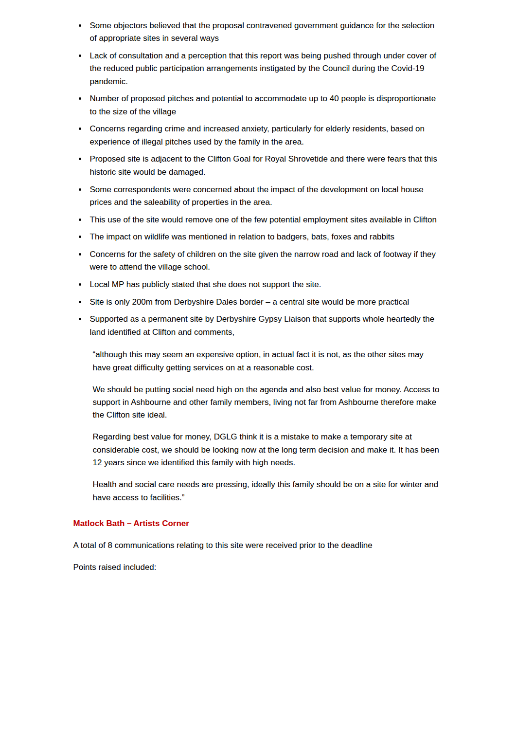Some objectors believed that the proposal contravened government guidance for the selection of appropriate sites in several ways
Lack of consultation and a perception that this report was being pushed through under cover of the reduced public participation arrangements instigated by the Council during the Covid-19 pandemic.
Number of proposed pitches and potential to accommodate up to 40 people is disproportionate to the size of the village
Concerns regarding crime and increased anxiety, particularly for elderly residents, based on experience of illegal pitches used by the family in the area.
Proposed site is adjacent to the Clifton Goal for Royal Shrovetide and there were fears that this historic site would be damaged.
Some correspondents were concerned about the impact of the development on local house prices and the saleability of properties in the area.
This use of the site would remove one of the few potential employment sites available in Clifton
The impact on wildlife was mentioned in relation to badgers, bats, foxes and rabbits
Concerns for the safety of children on the site given the narrow road and lack of footway if they were to attend the village school.
Local MP has publicly stated that she does not support the site.
Site is only 200m from Derbyshire Dales border – a central site would be more practical
Supported as a permanent site by Derbyshire Gypsy Liaison that supports whole heartedly the land identified at Clifton and comments,
“although this may seem an expensive option, in actual fact it is not, as the other sites may have great difficulty getting services on at a reasonable cost.
We should be putting social need high on the agenda and also best value for money. Access to support in Ashbourne and other family members, living not far from Ashbourne therefore make the Clifton site ideal.
Regarding best value for money, DGLG think it is a mistake to make a temporary site at considerable cost, we should be looking now at the long term decision and make it. It has been 12 years since we identified this family with high needs.
Health and social care needs are pressing, ideally this family should be on a site for winter and have access to facilities.”
Matlock Bath – Artists Corner
A total of 8 communications relating to this site were received prior to the deadline
Points raised included: